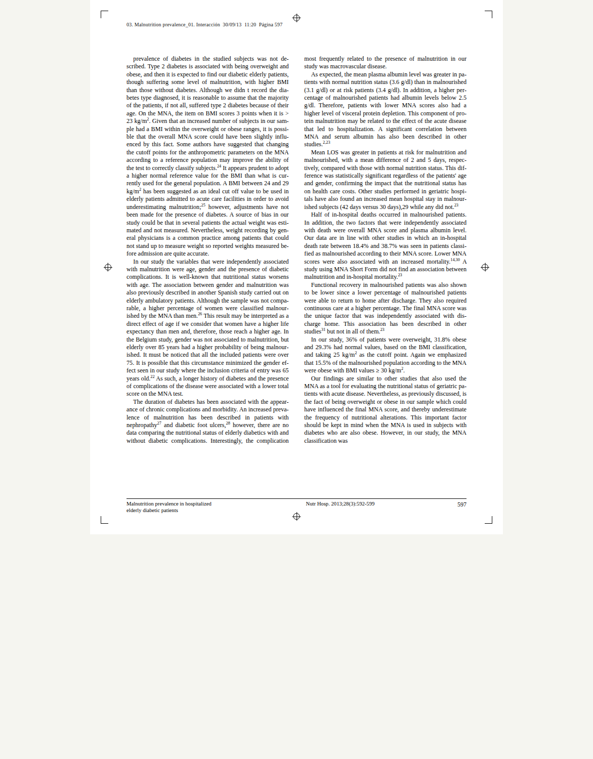03. Malnutrition prevalence_01. Interacción 30/09/13 11:20 Página 597
prevalence of diabetes in the studied subjects was not described. Type 2 diabetes is associated with being overweight and obese, and then it is expected to find our diabetic elderly patients, though suffering some level of malnutrition, with higher BMI than those without diabetes. Although we didn t record the diabetes type diagnosed, it is reasonable to assume that the majority of the patients, if not all, suffered type 2 diabetes because of their age. On the MNA, the item on BMI scores 3 points when it is > 23 kg/m2. Given that an increased number of subjects in our sample had a BMI within the overweight or obese ranges, it is possible that the overall MNA score could have been slightly influenced by this fact. Some authors have suggested that changing the cutoff points for the anthropometric parameters on the MNA according to a reference population may improve the ability of the test to correctly classify subjects.24 It appears prudent to adopt a higher normal reference value for the BMI than what is currently used for the general population. A BMI between 24 and 29 kg/m2 has been suggested as an ideal cut off value to be used in elderly patients admitted to acute care facilities in order to avoid underestimating malnutrition;25 however, adjustments have not been made for the presence of diabetes. A source of bias in our study could be that in several patients the actual weight was estimated and not measured. Nevertheless, weight recording by general physicians is a common practice among patients that could not stand up to measure weight so reported weights measured before admission are quite accurate.
In our study the variables that were independently associated with malnutrition were age, gender and the presence of diabetic complications. It is well-known that nutritional status worsens with age. The association between gender and malnutrition was also previously described in another Spanish study carried out on elderly ambulatory patients. Although the sample was not comparable, a higher percentage of women were classified malnourished by the MNA than men.26 This result may be interpreted as a direct effect of age if we consider that women have a higher life expectancy than men and, therefore, those reach a higher age. In the Belgium study, gender was not associated to malnutrition, but elderly over 85 years had a higher probability of being malnourished. It must be noticed that all the included patients were over 75. It is possible that this circumstance minimized the gender effect seen in our study where the inclusion criteria of entry was 65 years old.22 As such, a longer history of diabetes and the presence of complications of the disease were associated with a lower total score on the MNA test.
The duration of diabetes has been associated with the appearance of chronic complications and morbidity. An increased prevalence of malnutrition has been described in patients with nephropathy27 and diabetic foot ulcers,28 however, there are no data comparing the nutritional status of elderly diabetics with and without diabetic complications. Interestingly, the complication most frequently related to the presence of malnutrition in our study was macrovascular disease.
As expected, the mean plasma albumin level was greater in patients with normal nutrition status (3.6 g/dl) than in malnourished (3.1 g/dl) or at risk patients (3.4 g/dl). In addition, a higher percentage of malnourished patients had albumin levels below 2.5 g/dl. Therefore, patients with lower MNA scores also had a higher level of visceral protein depletion. This component of protein malnutrition may be related to the effect of the acute disease that led to hospitalization. A significant correlation between MNA and serum albumin has also been described in other studies.2,23
Mean LOS was greater in patients at risk for malnutrition and malnourished, with a mean difference of 2 and 5 days, respectively, compared with those with normal nutrition status. This difference was statistically significant regardless of the patients' age and gender, confirming the impact that the nutritional status has on health care costs. Other studies performed in geriatric hospitals have also found an increased mean hospital stay in malnourished subjects (42 days versus 30 days),29 while any did not.23
Half of in-hospital deaths occurred in malnourished patients. In addition, the two factors that were independently associated with death were overall MNA score and plasma albumin level. Our data are in line with other studies in which an in-hospital death rate between 18.4% and 38.7% was seen in patients classified as malnourished according to their MNA score. Lower MNA scores were also associated with an increased mortality.14,30 A study using MNA Short Form did not find an association between malnutrition and in-hospital mortality.23
Functional recovery in malnourished patients was also shown to be lower since a lower percentage of malnourished patients were able to return to home after discharge. They also required continuous care at a higher percentage. The final MNA score was the unique factor that was independently associated with discharge home. This association has been described in other studies31 but not in all of them.23
In our study, 36% of patients were overweight, 31.8% obese and 29.3% had normal values, based on the BMI classification, and taking 25 kg/m2 as the cutoff point. Again we emphasized that 15.5% of the malnourished population according to the MNA were obese with BMI values ≥ 30 kg/m2.
Our findings are similar to other studies that also used the MNA as a tool for evaluating the nutritional status of geriatric patients with acute disease. Nevertheless, as previously discussed, is the fact of being overweight or obese in our sample which could have influenced the final MNA score, and thereby underestimate the frequency of nutritional alterations. This important factor should be kept in mind when the MNA is used in subjects with diabetes who are also obese. However, in our study, the MNA classification was
Malnutrition prevalence in hospitalized
elderly diabetic patients
Nutr Hosp. 2013;28(3):592-599
597